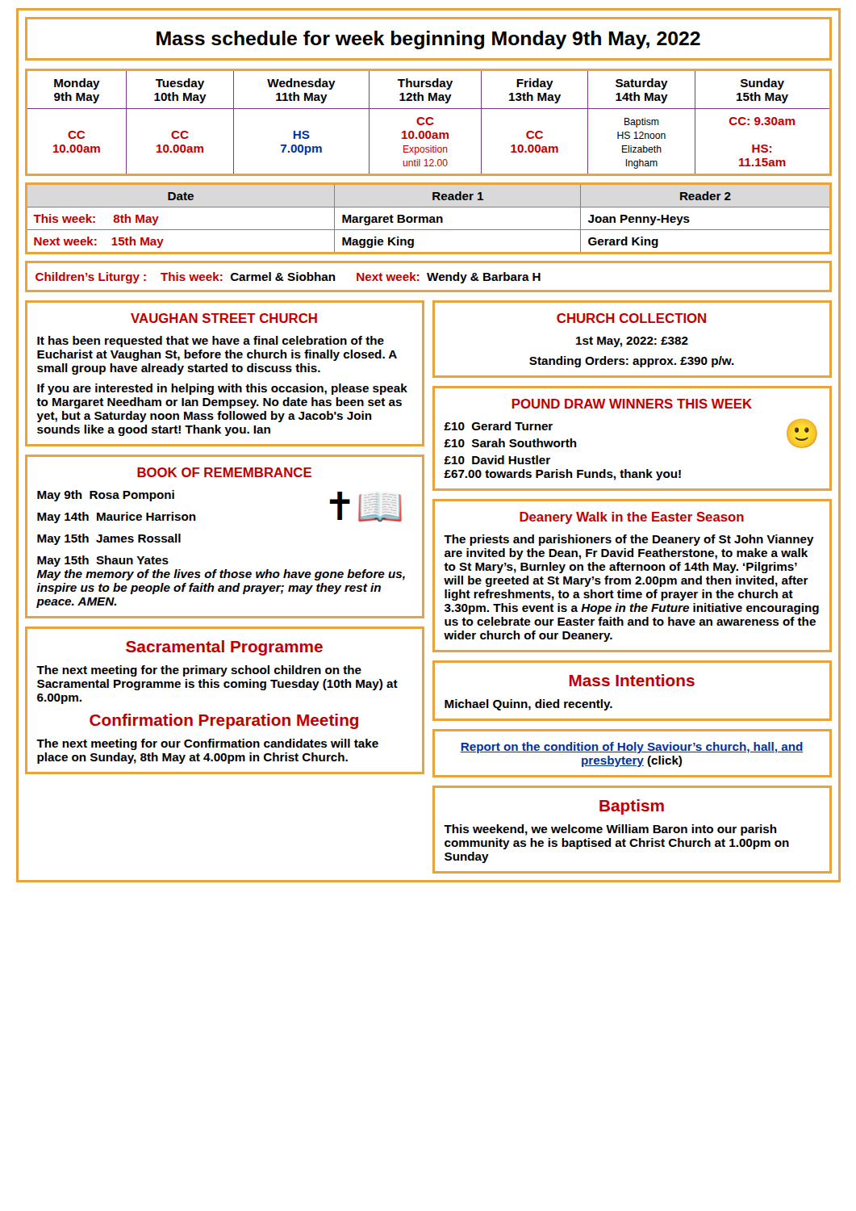Mass schedule for week beginning Monday 9th May, 2022
| Monday 9th May | Tuesday 10th May | Wednesday 11th May | Thursday 12th May | Friday 13th May | Saturday 14th May | Sunday 15th May |
| --- | --- | --- | --- | --- | --- | --- |
| CC 10.00am | CC 10.00am | HS 7.00pm | CC 10.00am Exposition until 12.00 | CC 10.00am | Baptism HS 12noon Elizabeth Ingham | CC: 9.30am HS: 11.15am |
| Date | Reader 1 | Reader 2 |
| --- | --- | --- |
| This week: 8th May | Margaret Borman | Joan Penny-Heys |
| Next week: 15th May | Maggie King | Gerard King |
Children’s Liturgy : This week: Carmel & Siobhan Next week: Wendy & Barbara H
VAUGHAN STREET CHURCH
It has been requested that we have a final celebration of the Eucharist at Vaughan St, before the church is finally closed. A small group have already started to discuss this.
If you are interested in helping with this occasion, please speak to Margaret Needham or Ian Dempsey. No date has been set as yet, but a Saturday noon Mass followed by a Jacob's Join sounds like a good start! Thank you. Ian
BOOK OF REMEMBRANCE
May 9th Rosa Pomponi
May 14th Maurice Harrison
May 15th James Rossall
May 15th Shaun Yates
✝📖
May the memory of the lives of those who have gone before us, inspire us to be people of faith and prayer; may they rest in peace. AMEN.
Sacramental Programme
The next meeting for the primary school children on the Sacramental Programme is this coming Tuesday (10th May) at 6.00pm.
Confirmation Preparation Meeting
The next meeting for our Confirmation candidates will take place on Sunday, 8th May at 4.00pm in Christ Church.
CHURCH COLLECTION
1st May, 2022: £382
Standing Orders: approx. £390 p/w.
POUND DRAW WINNERS THIS WEEK
£10 Gerard Turner
£10 Sarah Southworth
£10 David Hustler
🙂
£67.00 towards Parish Funds, thank you!
Deanery Walk in the Easter Season
The priests and parishioners of the Deanery of St John Vianney are invited by the Dean, Fr David Featherstone, to make a walk to St Mary’s, Burnley on the afternoon of 14th May. ‘Pilgrims’ will be greeted at St Mary’s from 2.00pm and then invited, after light refreshments, to a short time of prayer in the church at 3.30pm. This event is a Hope in the Future initiative encouraging us to celebrate our Easter faith and to have an awareness of the wider church of our Deanery.
Mass Intentions
Michael Quinn, died recently.
Report on the condition of Holy Saviour’s church, hall, and presbytery (click)
Baptism
This weekend, we welcome William Baron into our parish community as he is baptised at Christ Church at 1.00pm on Sunday